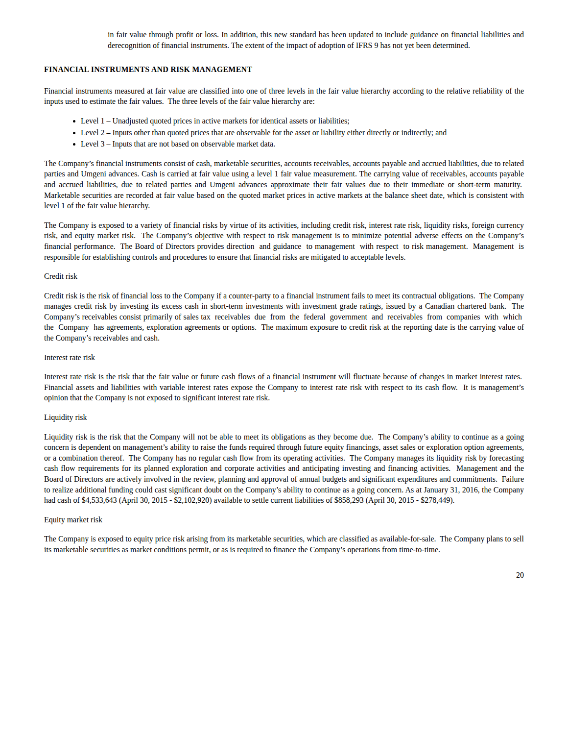in fair value through profit or loss. In addition, this new standard has been updated to include guidance on financial liabilities and derecognition of financial instruments. The extent of the impact of adoption of IFRS 9 has not yet been determined.
FINANCIAL INSTRUMENTS AND RISK MANAGEMENT
Financial instruments measured at fair value are classified into one of three levels in the fair value hierarchy according to the relative reliability of the inputs used to estimate the fair values. The three levels of the fair value hierarchy are:
Level 1 – Unadjusted quoted prices in active markets for identical assets or liabilities;
Level 2 – Inputs other than quoted prices that are observable for the asset or liability either directly or indirectly; and
Level 3 – Inputs that are not based on observable market data.
The Company’s financial instruments consist of cash, marketable securities, accounts receivables, accounts payable and accrued liabilities, due to related parties and Umgeni advances. Cash is carried at fair value using a level 1 fair value measurement. The carrying value of receivables, accounts payable and accrued liabilities, due to related parties and Umgeni advances approximate their fair values due to their immediate or short-term maturity. Marketable securities are recorded at fair value based on the quoted market prices in active markets at the balance sheet date, which is consistent with level 1 of the fair value hierarchy.
The Company is exposed to a variety of financial risks by virtue of its activities, including credit risk, interest rate risk, liquidity risks, foreign currency risk, and equity market risk. The Company’s objective with respect to risk management is to minimize potential adverse effects on the Company’s financial performance. The Board of Directors provides direction and guidance to management with respect to risk management. Management is responsible for establishing controls and procedures to ensure that financial risks are mitigated to acceptable levels.
Credit risk
Credit risk is the risk of financial loss to the Company if a counter-party to a financial instrument fails to meet its contractual obligations. The Company manages credit risk by investing its excess cash in short-term investments with investment grade ratings, issued by a Canadian chartered bank. The Company’s receivables consist primarily of sales tax receivables due from the federal government and receivables from companies with which the Company has agreements, exploration agreements or options. The maximum exposure to credit risk at the reporting date is the carrying value of the Company’s receivables and cash.
Interest rate risk
Interest rate risk is the risk that the fair value or future cash flows of a financial instrument will fluctuate because of changes in market interest rates. Financial assets and liabilities with variable interest rates expose the Company to interest rate risk with respect to its cash flow. It is management’s opinion that the Company is not exposed to significant interest rate risk.
Liquidity risk
Liquidity risk is the risk that the Company will not be able to meet its obligations as they become due. The Company’s ability to continue as a going concern is dependent on management’s ability to raise the funds required through future equity financings, asset sales or exploration option agreements, or a combination thereof. The Company has no regular cash flow from its operating activities. The Company manages its liquidity risk by forecasting cash flow requirements for its planned exploration and corporate activities and anticipating investing and financing activities. Management and the Board of Directors are actively involved in the review, planning and approval of annual budgets and significant expenditures and commitments. Failure to realize additional funding could cast significant doubt on the Company’s ability to continue as a going concern. As at January 31, 2016, the Company had cash of $4,533,643 (April 30, 2015 - $2,102,920) available to settle current liabilities of $858,293 (April 30, 2015 - $278,449).
Equity market risk
The Company is exposed to equity price risk arising from its marketable securities, which are classified as available-for-sale. The Company plans to sell its marketable securities as market conditions permit, or as is required to finance the Company’s operations from time-to-time.
20